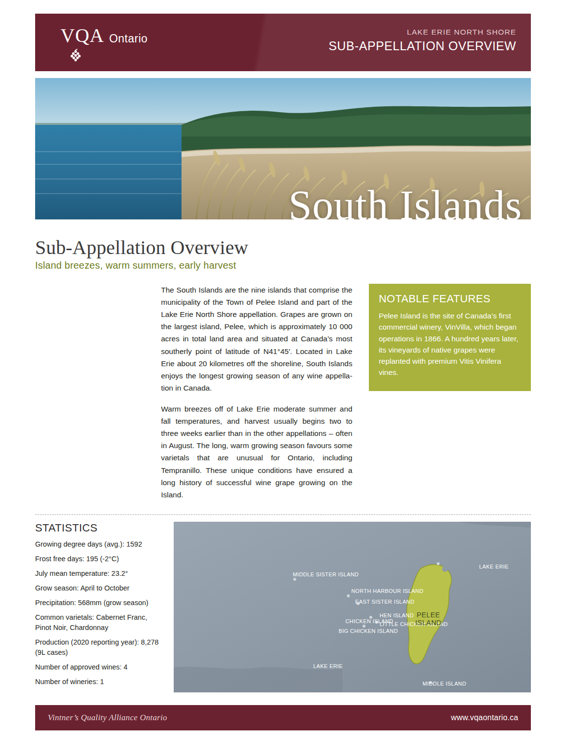VQA Ontario
Lake Erie North Shore
Sub-Appellation Overview
South Islands
Sub-Appellation Overview
Island breezes, warm summers, early harvest
The South Islands are the nine islands that comprise the municipality of the Town of Pelee Island and part of the Lake Erie North Shore appellation. Grapes are grown on the largest island, Pelee, which is approximately 10 000 acres in total land area and situated at Canada’s most southerly point of latitude of N41°45′. Located in Lake Erie about 20 kilometres off the shoreline, South Islands enjoys the longest growing season of any wine appellation in Canada.
Warm breezes off of Lake Erie moderate summer and fall temperatures, and harvest usually begins two to three weeks earlier than in the other appellations – often in August. The long, warm growing season favours some varietals that are unusual for Ontario, including Tempranillo. These unique conditions have ensured a long history of successful wine grape growing on the Island.
Notable Features
Pelee Island is the site of Canada’s first commercial winery, VinVilla, which began operations in 1866. A hundred years later, its vineyards of native grapes were replanted with premium Vitis Vinifera vines.
Statistics
Growing degree days (avg.): 1592
Frost free days: 195 (-2°C)
July mean temperature: 23.2°
Grow season: April to October
Precipitation: 568mm (grow season)
Common varietals: Cabernet Franc, Pinot Noir, Chardonnay
Production (2020 reporting year): 8,278 (9L cases)
Number of approved wines: 4
Number of wineries: 1
MIDDLE SISTER ISLAND NORTH HARBOUR ISLAND EAST SISTER ISLAND HEN ISLAND CHICKEN ISLAND LITTLE CHICKEN ISLAND BIG CHICKEN ISLAND LAKE ERIE LAKE ERIE MIDDLE ISLAND PELEE ISLAND
Vintner’s Quality Alliance Ontario
www.vqaontario.ca